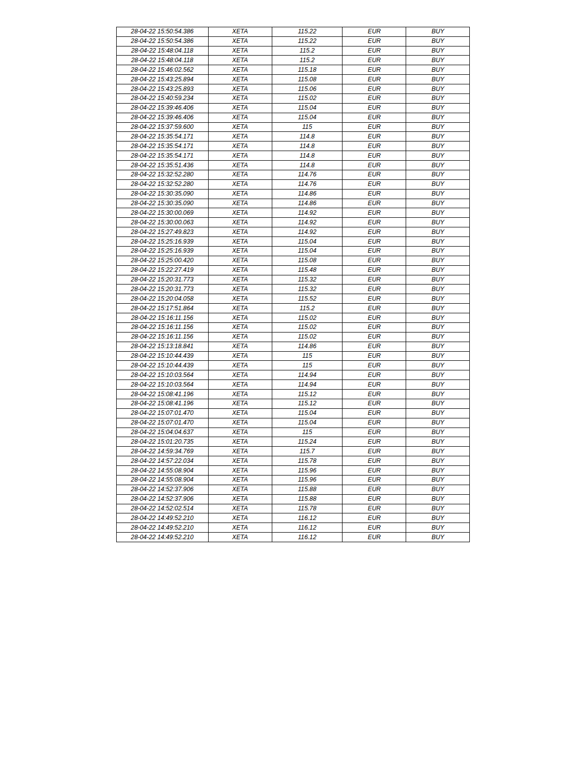| 28-04-22 15:50:54.386 | XETA | 115.22 | EUR | BUY |
| 28-04-22 15:50:54.386 | XETA | 115.22 | EUR | BUY |
| 28-04-22 15:48:04.118 | XETA | 115.2 | EUR | BUY |
| 28-04-22 15:48:04.118 | XETA | 115.2 | EUR | BUY |
| 28-04-22 15:46:02.562 | XETA | 115.18 | EUR | BUY |
| 28-04-22 15:43:25.894 | XETA | 115.08 | EUR | BUY |
| 28-04-22 15:43:25.893 | XETA | 115.06 | EUR | BUY |
| 28-04-22 15:40:59.234 | XETA | 115.02 | EUR | BUY |
| 28-04-22 15:39:46.406 | XETA | 115.04 | EUR | BUY |
| 28-04-22 15:39:46.406 | XETA | 115.04 | EUR | BUY |
| 28-04-22 15:37:59.600 | XETA | 115 | EUR | BUY |
| 28-04-22 15:35:54.171 | XETA | 114.8 | EUR | BUY |
| 28-04-22 15:35:54.171 | XETA | 114.8 | EUR | BUY |
| 28-04-22 15:35:54.171 | XETA | 114.8 | EUR | BUY |
| 28-04-22 15:35:51.436 | XETA | 114.8 | EUR | BUY |
| 28-04-22 15:32:52.280 | XETA | 114.76 | EUR | BUY |
| 28-04-22 15:32:52.280 | XETA | 114.76 | EUR | BUY |
| 28-04-22 15:30:35.090 | XETA | 114.86 | EUR | BUY |
| 28-04-22 15:30:35.090 | XETA | 114.86 | EUR | BUY |
| 28-04-22 15:30:00.069 | XETA | 114.92 | EUR | BUY |
| 28-04-22 15:30:00.063 | XETA | 114.92 | EUR | BUY |
| 28-04-22 15:27:49.823 | XETA | 114.92 | EUR | BUY |
| 28-04-22 15:25:16.939 | XETA | 115.04 | EUR | BUY |
| 28-04-22 15:25:16.939 | XETA | 115.04 | EUR | BUY |
| 28-04-22 15:25:00.420 | XETA | 115.08 | EUR | BUY |
| 28-04-22 15:22:27.419 | XETA | 115.48 | EUR | BUY |
| 28-04-22 15:20:31.773 | XETA | 115.32 | EUR | BUY |
| 28-04-22 15:20:31.773 | XETA | 115.32 | EUR | BUY |
| 28-04-22 15:20:04.058 | XETA | 115.52 | EUR | BUY |
| 28-04-22 15:17:51.864 | XETA | 115.2 | EUR | BUY |
| 28-04-22 15:16:11.156 | XETA | 115.02 | EUR | BUY |
| 28-04-22 15:16:11.156 | XETA | 115.02 | EUR | BUY |
| 28-04-22 15:16:11.156 | XETA | 115.02 | EUR | BUY |
| 28-04-22 15:13:18.841 | XETA | 114.86 | EUR | BUY |
| 28-04-22 15:10:44.439 | XETA | 115 | EUR | BUY |
| 28-04-22 15:10:44.439 | XETA | 115 | EUR | BUY |
| 28-04-22 15:10:03.564 | XETA | 114.94 | EUR | BUY |
| 28-04-22 15:10:03.564 | XETA | 114.94 | EUR | BUY |
| 28-04-22 15:08:41.196 | XETA | 115.12 | EUR | BUY |
| 28-04-22 15:08:41.196 | XETA | 115.12 | EUR | BUY |
| 28-04-22 15:07:01.470 | XETA | 115.04 | EUR | BUY |
| 28-04-22 15:07:01.470 | XETA | 115.04 | EUR | BUY |
| 28-04-22 15:04:04.637 | XETA | 115 | EUR | BUY |
| 28-04-22 15:01:20.735 | XETA | 115.24 | EUR | BUY |
| 28-04-22 14:59:34.769 | XETA | 115.7 | EUR | BUY |
| 28-04-22 14:57:22.034 | XETA | 115.78 | EUR | BUY |
| 28-04-22 14:55:08.904 | XETA | 115.96 | EUR | BUY |
| 28-04-22 14:55:08.904 | XETA | 115.96 | EUR | BUY |
| 28-04-22 14:52:37.906 | XETA | 115.88 | EUR | BUY |
| 28-04-22 14:52:37.906 | XETA | 115.88 | EUR | BUY |
| 28-04-22 14:52:02.514 | XETA | 115.78 | EUR | BUY |
| 28-04-22 14:49:52.210 | XETA | 116.12 | EUR | BUY |
| 28-04-22 14:49:52.210 | XETA | 116.12 | EUR | BUY |
| 28-04-22 14:49:52.210 | XETA | 116.12 | EUR | BUY |